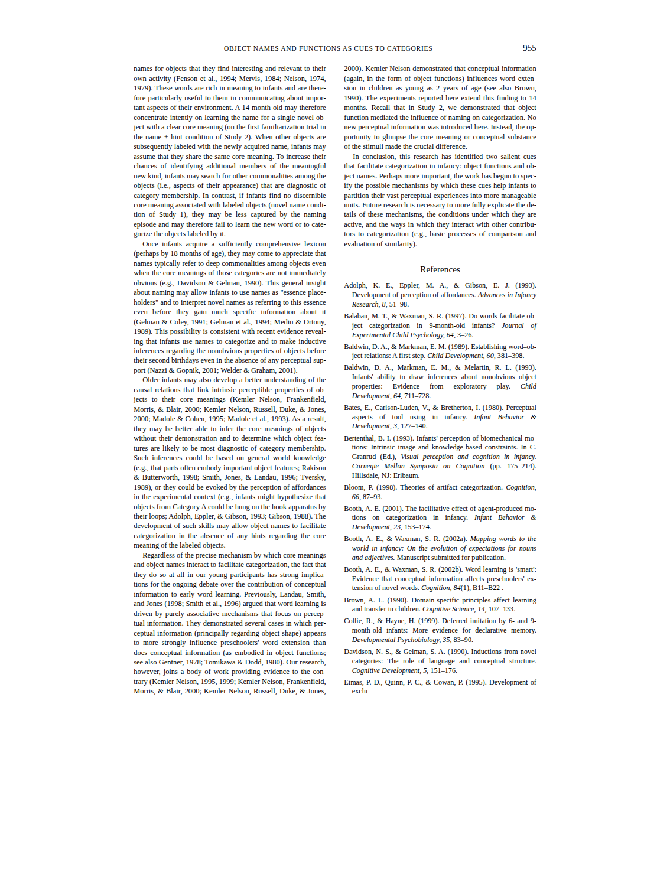Object Names and Functions as Cues to Categories 955
names for objects that they find interesting and relevant to their own activity (Fenson et al., 1994; Mervis, 1984; Nelson, 1974, 1979). These words are rich in meaning to infants and are therefore particularly useful to them in communicating about important aspects of their environment. A 14-month-old may therefore concentrate intently on learning the name for a single novel object with a clear core meaning (on the first familiarization trial in the name + hint condition of Study 2). When other objects are subsequently labeled with the newly acquired name, infants may assume that they share the same core meaning. To increase their chances of identifying additional members of the meaningful new kind, infants may search for other commonalities among the objects (i.e., aspects of their appearance) that are diagnostic of category membership. In contrast, if infants find no discernible core meaning associated with labeled objects (novel name condition of Study 1), they may be less captured by the naming episode and may therefore fail to learn the new word or to categorize the objects labeled by it.
Once infants acquire a sufficiently comprehensive lexicon (perhaps by 18 months of age), they may come to appreciate that names typically refer to deep commonalities among objects even when the core meanings of those categories are not immediately obvious (e.g., Davidson & Gelman, 1990). This general insight about naming may allow infants to use names as "essence placeholders" and to interpret novel names as referring to this essence even before they gain much specific information about it (Gelman & Coley, 1991; Gelman et al., 1994; Medin & Ortony, 1989). This possibility is consistent with recent evidence revealing that infants use names to categorize and to make inductive inferences regarding the nonobvious properties of objects before their second birthdays even in the absence of any perceptual support (Nazzi & Gopnik, 2001; Welder & Graham, 2001).
Older infants may also develop a better understanding of the causal relations that link intrinsic perceptible properties of objects to their core meanings (Kemler Nelson, Frankenfield, Morris, & Blair, 2000; Kemler Nelson, Russell, Duke, & Jones, 2000; Madole & Cohen, 1995; Madole et al., 1993). As a result, they may be better able to infer the core meanings of objects without their demonstration and to determine which object features are likely to be most diagnostic of category membership. Such inferences could be based on general world knowledge (e.g., that parts often embody important object features; Rakison & Butterworth, 1998; Smith, Jones, & Landau, 1996; Tversky, 1989), or they could be evoked by the perception of affordances in the experimental context (e.g., infants might hypothesize that objects from Category A could be hung on the hook apparatus by their loops; Adolph, Eppler, & Gibson, 1993; Gibson, 1988). The development of such skills may allow object names to facilitate categorization in the absence of any hints regarding the core meaning of the labeled objects.
Regardless of the precise mechanism by which core meanings and object names interact to facilitate categorization, the fact that they do so at all in our young participants has strong implications for the ongoing debate over the contribution of conceptual information to early word learning. Previously, Landau, Smith, and Jones (1998; Smith et al., 1996) argued that word learning is driven by purely associative mechanisms that focus on perceptual information. They demonstrated several cases in which perceptual information (principally regarding object shape) appears to more strongly influence preschoolers' word extension than does conceptual information (as embodied in object functions; see also Gentner, 1978; Tomikawa & Dodd, 1980). Our research, however, joins a body of work providing evidence to the contrary (Kemler Nelson, 1995, 1999; Kemler Nelson, Frankenfield, Morris, & Blair, 2000; Kemler Nelson, Russell, Duke, & Jones, 2000). Kemler Nelson demonstrated that conceptual information (again, in the form of object functions) influences word extension in children as young as 2 years of age (see also Brown, 1990). The experiments reported here extend this finding to 14 months. Recall that in Study 2, we demonstrated that object function mediated the influence of naming on categorization. No new perceptual information was introduced here. Instead, the opportunity to glimpse the core meaning or conceptual substance of the stimuli made the crucial difference.
In conclusion, this research has identified two salient cues that facilitate categorization in infancy: object functions and object names. Perhaps more important, the work has begun to specify the possible mechanisms by which these cues help infants to partition their vast perceptual experiences into more manageable units. Future research is necessary to more fully explicate the details of these mechanisms, the conditions under which they are active, and the ways in which they interact with other contributors to categorization (e.g., basic processes of comparison and evaluation of similarity).
References
Adolph, K. E., Eppler, M. A., & Gibson, E. J. (1993). Development of perception of affordances. Advances in Infancy Research, 8, 51–98.
Balaban, M. T., & Waxman, S. R. (1997). Do words facilitate object categorization in 9-month-old infants? Journal of Experimental Child Psychology, 64, 3–26.
Baldwin, D. A., & Markman, E. M. (1989). Establishing word–object relations: A first step. Child Development, 60, 381–398.
Baldwin, D. A., Markman, E. M., & Melartin, R. L. (1993). Infants' ability to draw inferences about nonobvious object properties: Evidence from exploratory play. Child Development, 64, 711–728.
Bates, E., Carlson-Luden, V., & Bretherton, I. (1980). Perceptual aspects of tool using in infancy. Infant Behavior & Development, 3, 127–140.
Bertenthal, B. I. (1993). Infants' perception of biomechanical motions: Intrinsic image and knowledge-based constraints. In C. Granrud (Ed.), Visual perception and cognition in infancy. Carnegie Mellon Symposia on Cognition (pp. 175–214). Hillsdale, NJ: Erlbaum.
Bloom, P. (1998). Theories of artifact categorization. Cognition, 66, 87–93.
Booth, A. E. (2001). The facilitative effect of agent-produced motions on categorization in infancy. Infant Behavior & Development, 23, 153–174.
Booth, A. E., & Waxman, S. R. (2002a). Mapping words to the world in infancy: On the evolution of expectations for nouns and adjectives. Manuscript submitted for publication.
Booth, A. E., & Waxman, S. R. (2002b). Word learning is 'smart': Evidence that conceptual information affects preschoolers' extension of novel words. Cognition, 84(1), B11–B22 .
Brown, A. L. (1990). Domain-specific principles affect learning and transfer in children. Cognitive Science, 14, 107–133.
Collie, R., & Hayne, H. (1999). Deferred imitation by 6- and 9-month-old infants: More evidence for declarative memory. Developmental Psychobiology, 35, 83–90.
Davidson, N. S., & Gelman, S. A. (1990). Inductions from novel categories: The role of language and conceptual structure. Cognitive Development, 5, 151–176.
Eimas, P. D., Quinn, P. C., & Cowan, P. (1995). Development of exclu-